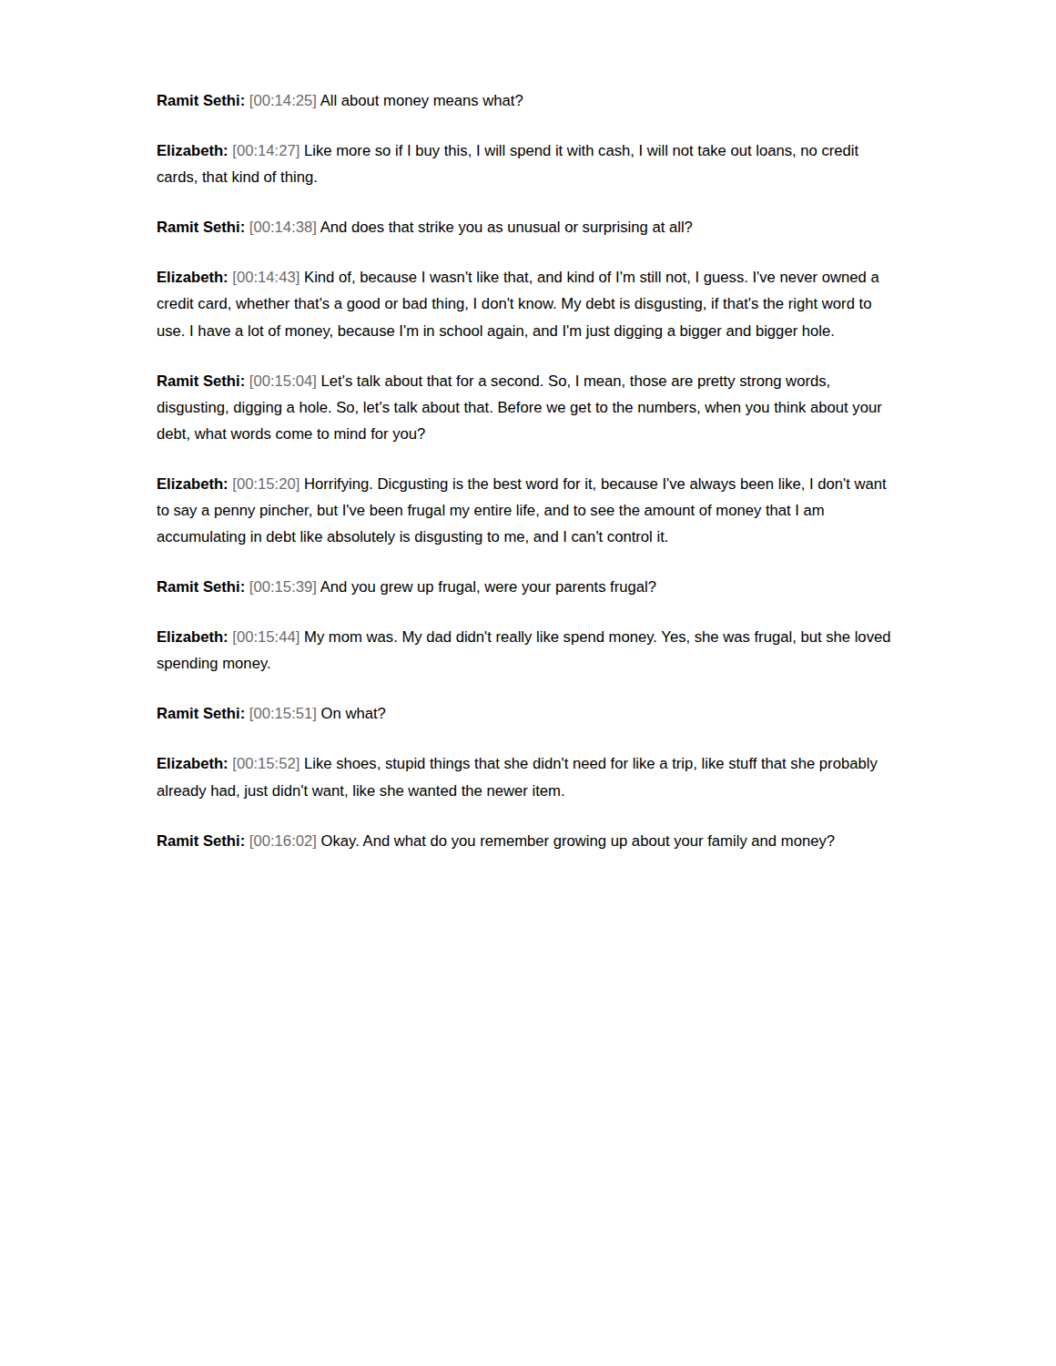Ramit Sethi: [00:14:25] All about money means what?
Elizabeth: [00:14:27] Like more so if I buy this, I will spend it with cash, I will not take out loans, no credit cards, that kind of thing.
Ramit Sethi: [00:14:38] And does that strike you as unusual or surprising at all?
Elizabeth: [00:14:43] Kind of, because I wasn't like that, and kind of I'm still not, I guess. I've never owned a credit card, whether that's a good or bad thing, I don't know. My debt is disgusting, if that's the right word to use. I have a lot of money, because I'm in school again, and I'm just digging a bigger and bigger hole.
Ramit Sethi: [00:15:04] Let's talk about that for a second. So, I mean, those are pretty strong words, disgusting, digging a hole. So, let's talk about that. Before we get to the numbers, when you think about your debt, what words come to mind for you?
Elizabeth: [00:15:20] Horrifying. Dicgusting is the best word for it, because I've always been like, I don't want to say a penny pincher, but I've been frugal my entire life, and to see the amount of money that I am accumulating in debt like absolutely is disgusting to me, and I can't control it.
Ramit Sethi: [00:15:39] And you grew up frugal, were your parents frugal?
Elizabeth: [00:15:44] My mom was. My dad didn't really like spend money. Yes, she was frugal, but she loved spending money.
Ramit Sethi: [00:15:51] On what?
Elizabeth: [00:15:52] Like shoes, stupid things that she didn't need for like a trip, like stuff that she probably already had, just didn't want, like she wanted the newer item.
Ramit Sethi: [00:16:02] Okay. And what do you remember growing up about your family and money?